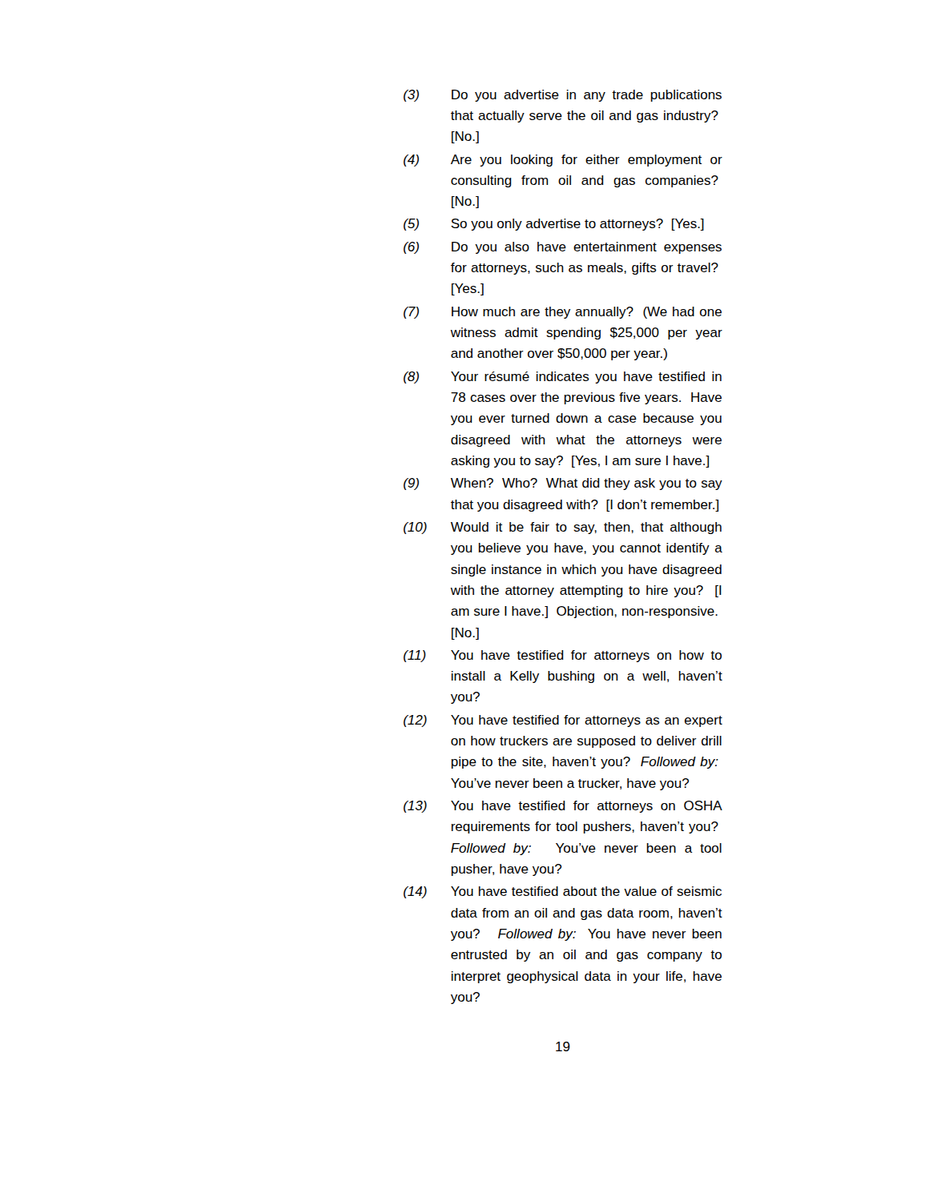(3) Do you advertise in any trade publications that actually serve the oil and gas industry? [No.]
(4) Are you looking for either employment or consulting from oil and gas companies? [No.]
(5) So you only advertise to attorneys? [Yes.]
(6) Do you also have entertainment expenses for attorneys, such as meals, gifts or travel? [Yes.]
(7) How much are they annually? (We had one witness admit spending $25,000 per year and another over $50,000 per year.)
(8) Your résumé indicates you have testified in 78 cases over the previous five years. Have you ever turned down a case because you disagreed with what the attorneys were asking you to say? [Yes, I am sure I have.]
(9) When? Who? What did they ask you to say that you disagreed with? [I don’t remember.]
(10) Would it be fair to say, then, that although you believe you have, you cannot identify a single instance in which you have disagreed with the attorney attempting to hire you? [I am sure I have.] Objection, non-responsive. [No.]
(11) You have testified for attorneys on how to install a Kelly bushing on a well, haven’t you?
(12) You have testified for attorneys as an expert on how truckers are supposed to deliver drill pipe to the site, haven’t you? Followed by: You’ve never been a trucker, have you?
(13) You have testified for attorneys on OSHA requirements for tool pushers, haven’t you? Followed by: You’ve never been a tool pusher, have you?
(14) You have testified about the value of seismic data from an oil and gas data room, haven’t you? Followed by: You have never been entrusted by an oil and gas company to interpret geophysical data in your life, have you?
19